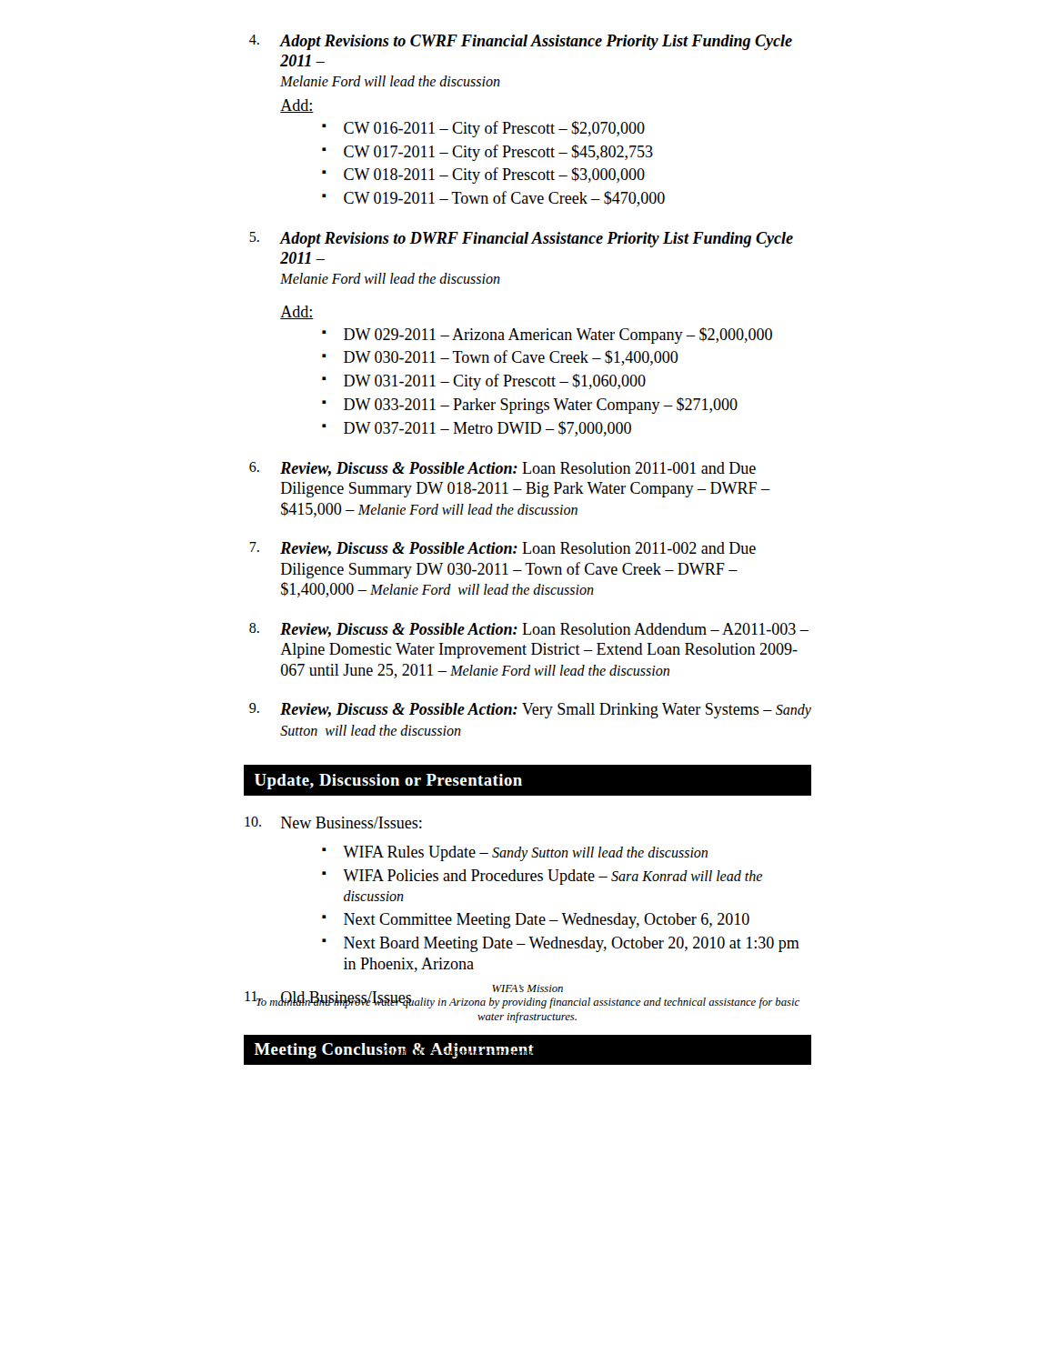4. Adopt Revisions to CWRF Financial Assistance Priority List Funding Cycle 2011 – Melanie Ford will lead the discussion Add:
CW 016-2011 – City of Prescott – $2,070,000
CW 017-2011 – City of Prescott – $45,802,753
CW 018-2011 – City of Prescott – $3,000,000
CW 019-2011 – Town of Cave Creek – $470,000
5. Adopt Revisions to DWRF Financial Assistance Priority List Funding Cycle 2011 – Melanie Ford will lead the discussion Add:
DW 029-2011 – Arizona American Water Company – $2,000,000
DW 030-2011 – Town of Cave Creek – $1,400,000
DW 031-2011 – City of Prescott – $1,060,000
DW 033-2011 – Parker Springs Water Company – $271,000
DW 037-2011 – Metro DWID – $7,000,000
6. Review, Discuss & Possible Action: Loan Resolution 2011-001 and Due Diligence Summary DW 018-2011 – Big Park Water Company – DWRF – $415,000 – Melanie Ford will lead the discussion
7. Review, Discuss & Possible Action: Loan Resolution 2011-002 and Due Diligence Summary DW 030-2011 – Town of Cave Creek – DWRF – $1,400,000 – Melanie Ford will lead the discussion
8. Review, Discuss & Possible Action: Loan Resolution Addendum – A2011-003 – Alpine Domestic Water Improvement District – Extend Loan Resolution 2009-067 until June 25, 2011 – Melanie Ford will lead the discussion
9. Review, Discuss & Possible Action: Very Small Drinking Water Systems – Sandy Sutton will lead the discussion
Update, Discussion or Presentation
10. New Business/Issues:
WIFA Rules Update – Sandy Sutton will lead the discussion
WIFA Policies and Procedures Update – Sara Konrad will lead the discussion
Next Committee Meeting Date – Wednesday, October 6, 2010
Next Board Meeting Date – Wednesday, October 20, 2010 at 1:30 pm in Phoenix, Arizona
11. Old Business/Issues
Meeting Conclusion & Adjournment
WIFA’s Mission
To maintain and improve water quality in Arizona by providing financial assistance and technical assistance for basic water infrastructures.
WIFA’s Vision
Guide WIFA’s resources to communities with the greatest need.